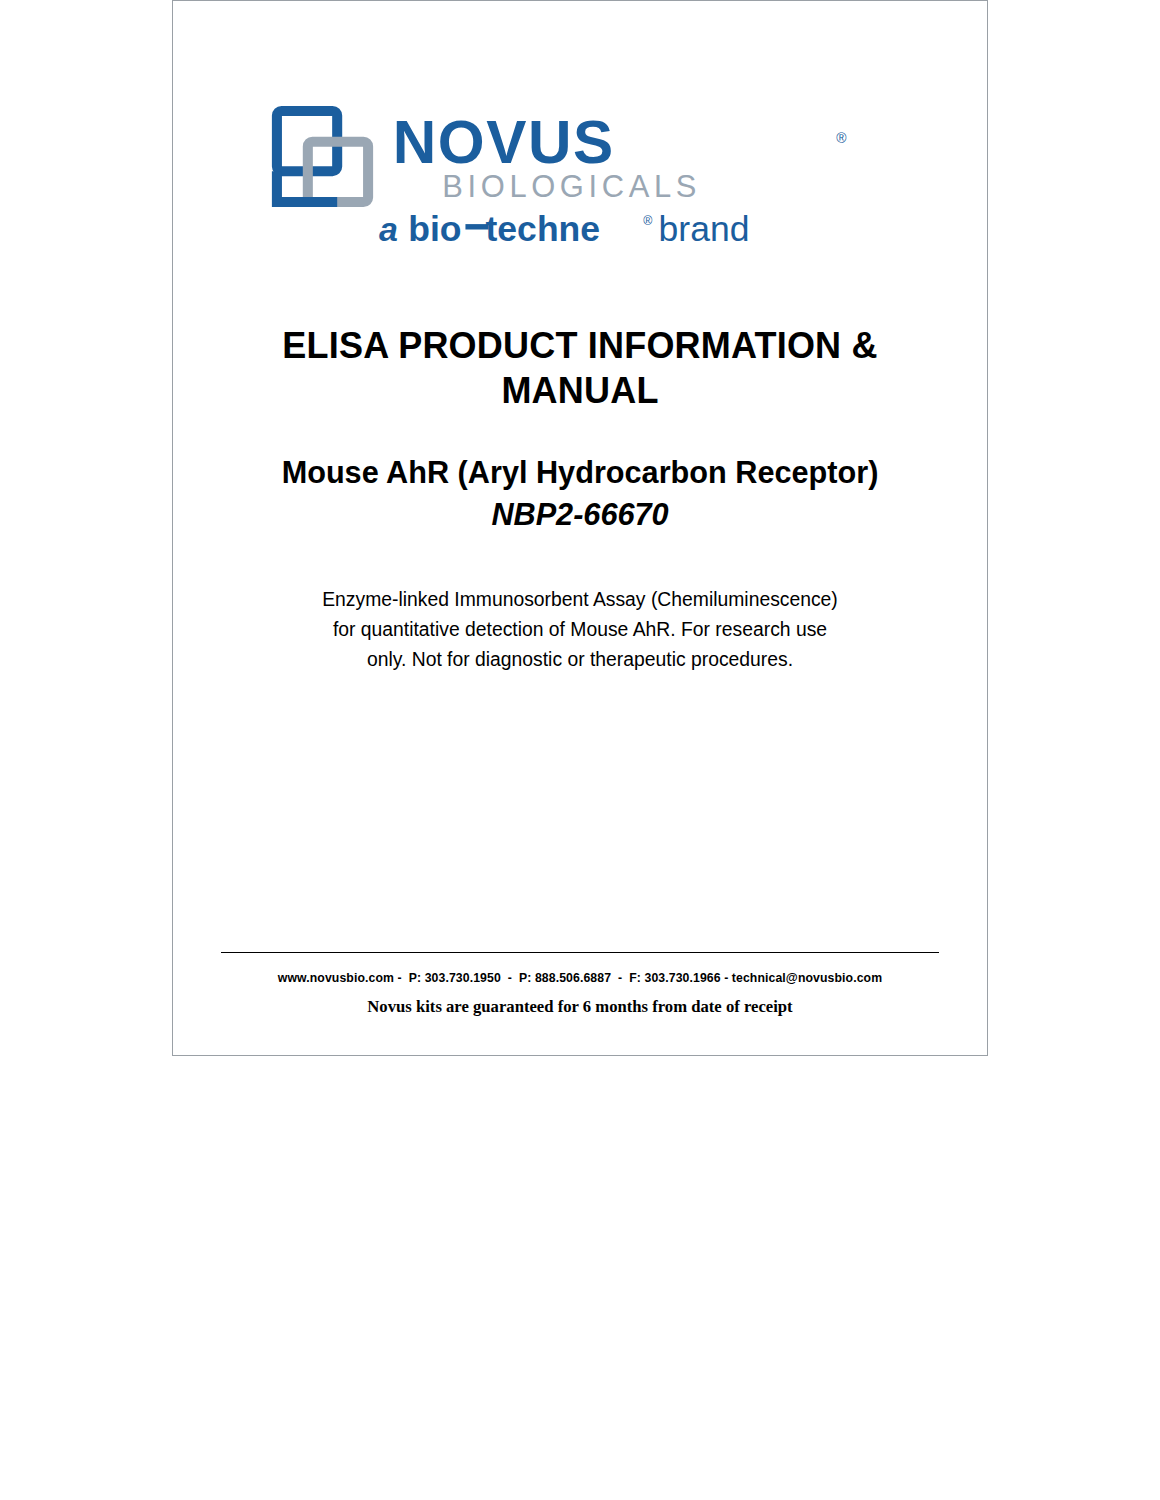NOVUS ® BIOLOGICALS a bio techne ® brand
ELISA PRODUCT INFORMATION & MANUAL
Mouse AhR (Aryl Hydrocarbon Receptor)
NBP2-66670
Enzyme-linked Immunosorbent Assay (Chemiluminescence) for quantitative detection of Mouse AhR. For research use only. Not for diagnostic or therapeutic procedures.
www.novusbio.com - P: 303.730.1950 - P: 888.506.6887 - F: 303.730.1966 - technical@novusbio.com
Novus kits are guaranteed for 6 months from date of receipt